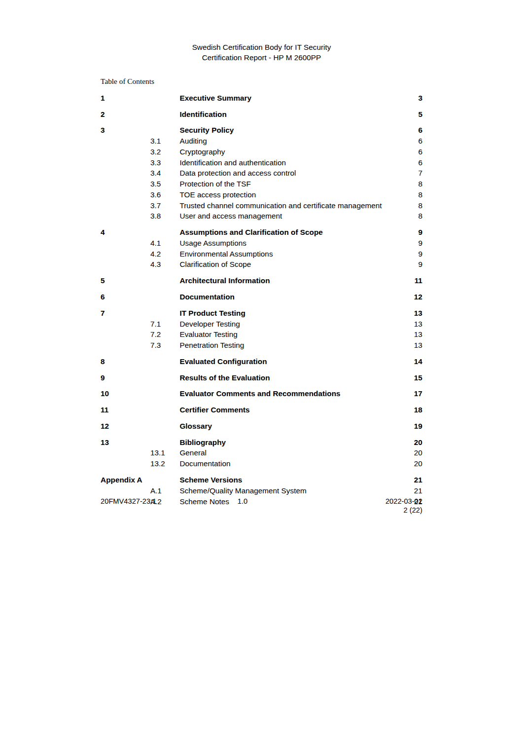Swedish Certification Body for IT Security
Certification Report - HP M 2600PP
Table of Contents
| 1 | | Executive Summary | 3 |
| 2 | | Identification | 5 |
| 3 | | Security Policy | 6 |
| | 3.1 | Auditing | 6 |
| | 3.2 | Cryptography | 6 |
| | 3.3 | Identification and authentication | 6 |
| | 3.4 | Data protection and access control | 7 |
| | 3.5 | Protection of the TSF | 8 |
| | 3.6 | TOE access protection | 8 |
| | 3.7 | Trusted channel communication and certificate management | 8 |
| | 3.8 | User and access management | 8 |
| 4 | | Assumptions and Clarification of Scope | 9 |
| | 4.1 | Usage Assumptions | 9 |
| | 4.2 | Environmental Assumptions | 9 |
| | 4.3 | Clarification of Scope | 9 |
| 5 | | Architectural Information | 11 |
| 6 | | Documentation | 12 |
| 7 | | IT Product Testing | 13 |
| | 7.1 | Developer Testing | 13 |
| | 7.2 | Evaluator Testing | 13 |
| | 7.3 | Penetration Testing | 13 |
| 8 | | Evaluated Configuration | 14 |
| 9 | | Results of the Evaluation | 15 |
| 10 | | Evaluator Comments and Recommendations | 17 |
| 11 | | Certifier Comments | 18 |
| 12 | | Glossary | 19 |
| 13 | | Bibliography | 20 |
| | 13.1 | General | 20 |
| | 13.2 | Documentation | 20 |
| Appendix A | | Scheme Versions | 21 |
| | A.1 | Scheme/Quality Management System | 21 |
| | A.2 | Scheme Notes | 21 |
20FMV4327-23:1
1.0
2022-03-02
2 (22)